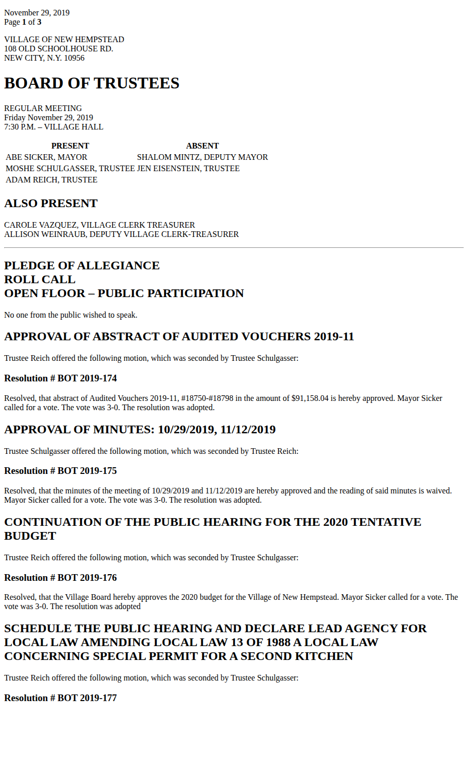November 29, 2019
Page 1 of 3
VILLAGE OF NEW HEMPSTEAD
108 OLD SCHOOLHOUSE RD.
NEW CITY, N.Y. 10956
BOARD OF TRUSTEES
REGULAR MEETING
Friday November 29, 2019
7:30 P.M. – VILLAGE HALL
| PRESENT | ABSENT |
| --- | --- |
| ABE SICKER, MAYOR | SHALOM MINTZ, DEPUTY MAYOR |
| MOSHE SCHULGASSER, TRUSTEE | JEN EISENSTEIN, TRUSTEE |
| ADAM REICH, TRUSTEE | |
ALSO PRESENT
CAROLE VAZQUEZ, VILLAGE CLERK TREASURER
ALLISON WEINRAUB, DEPUTY VILLAGE CLERK-TREASURER
PLEDGE OF ALLEGIANCE
ROLL CALL
OPEN FLOOR – PUBLIC PARTICIPATION
No one from the public wished to speak.
APPROVAL OF ABSTRACT OF AUDITED VOUCHERS 2019-11
Trustee Reich offered the following motion, which was seconded by Trustee Schulgasser:
Resolution # BOT 2019-174
Resolved, that abstract of Audited Vouchers 2019-11, #18750-#18798 in the amount of $91,158.04 is hereby approved. Mayor Sicker called for a vote. The vote was 3-0. The resolution was adopted.
APPROVAL OF MINUTES: 10/29/2019, 11/12/2019
Trustee Schulgasser offered the following motion, which was seconded by Trustee Reich:
Resolution # BOT 2019-175
Resolved, that the minutes of the meeting of 10/29/2019 and 11/12/2019 are hereby approved and the reading of said minutes is waived. Mayor Sicker called for a vote. The vote was 3-0. The resolution was adopted.
CONTINUATION OF THE PUBLIC HEARING FOR THE 2020 TENTATIVE BUDGET
Trustee Reich offered the following motion, which was seconded by Trustee Schulgasser:
Resolution # BOT 2019-176
Resolved, that the Village Board hereby approves the 2020 budget for the Village of New Hempstead. Mayor Sicker called for a vote. The vote was 3-0. The resolution was adopted
SCHEDULE THE PUBLIC HEARING AND DECLARE LEAD AGENCY FOR LOCAL LAW AMENDING LOCAL LAW 13 OF 1988 A LOCAL LAW CONCERNING SPECIAL PERMIT FOR A SECOND KITCHEN
Trustee Reich offered the following motion, which was seconded by Trustee Schulgasser:
Resolution # BOT 2019-177